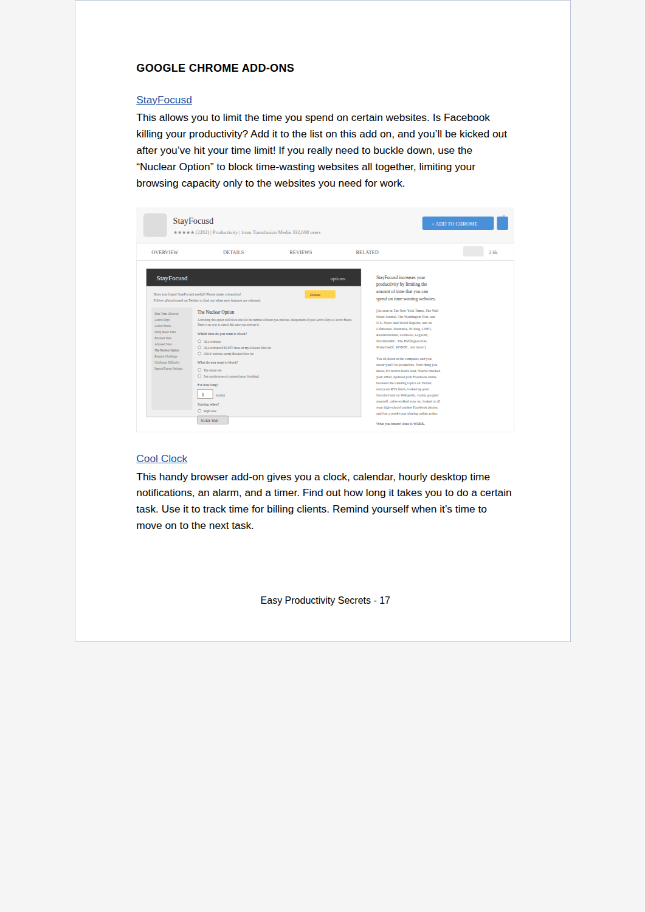GOOGLE CHROME ADD-ONS
StayFocusd
This allows you to limit the time you spend on certain websites. Is Facebook killing your productivity? Add it to the list on this add on, and you’ll be kicked out after you’ve hit your time limit! If you really need to buckle down, use the “Nuclear Option” to block time-wasting websites all together, limiting your browsing capacity only to the websites you need for work.
Cool Clock
This handy browser add-on gives you a clock, calendar, hourly desktop time notifications, an alarm, and a timer. Find out how long it takes you to do a certain task. Use it to track time for billing clients. Remind yourself when it’s time to move on to the next task.
Easy Productivity Secrets - 17